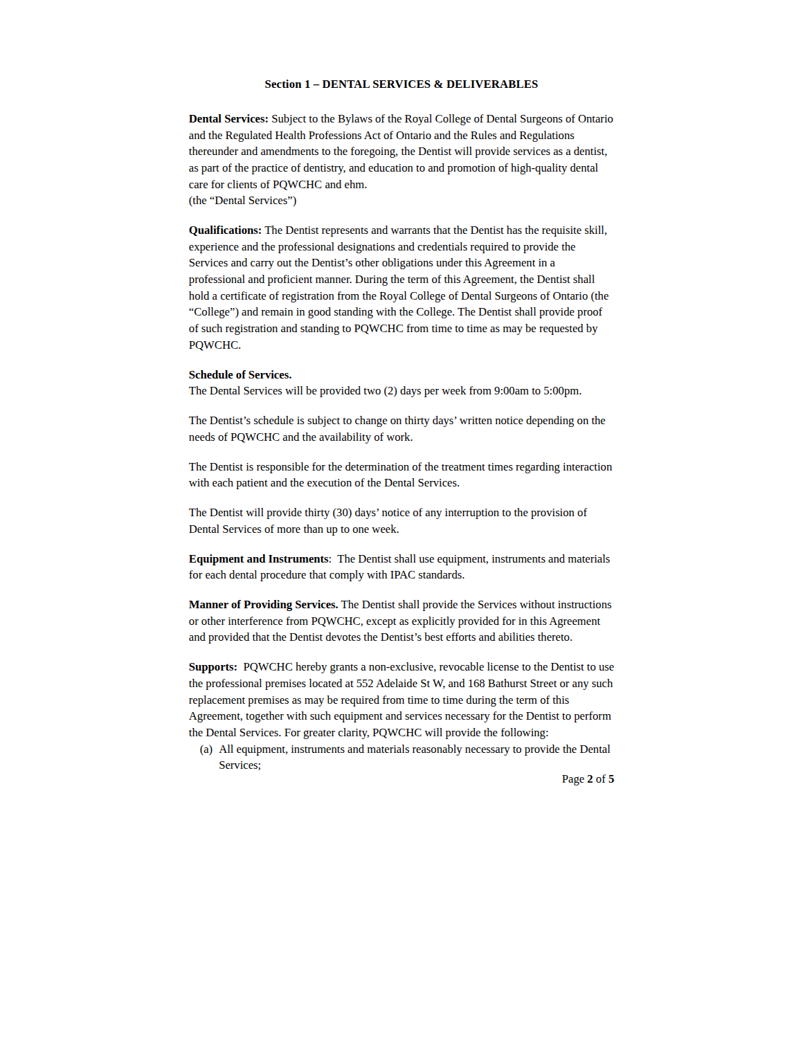Section 1 – DENTAL SERVICES & DELIVERABLES
Dental Services: Subject to the Bylaws of the Royal College of Dental Surgeons of Ontario and the Regulated Health Professions Act of Ontario and the Rules and Regulations thereunder and amendments to the foregoing, the Dentist will provide services as a dentist, as part of the practice of dentistry, and education to and promotion of high-quality dental care for clients of PQWCHC and ehm.
(the “Dental Services”)
Qualifications: The Dentist represents and warrants that the Dentist has the requisite skill, experience and the professional designations and credentials required to provide the Services and carry out the Dentist’s other obligations under this Agreement in a professional and proficient manner. During the term of this Agreement, the Dentist shall hold a certificate of registration from the Royal College of Dental Surgeons of Ontario (the “College”) and remain in good standing with the College. The Dentist shall provide proof of such registration and standing to PQWCHC from time to time as may be requested by PQWCHC.
Schedule of Services.
The Dental Services will be provided two (2) days per week from 9:00am to 5:00pm.
The Dentist’s schedule is subject to change on thirty days’ written notice depending on the needs of PQWCHC and the availability of work.
The Dentist is responsible for the determination of the treatment times regarding interaction with each patient and the execution of the Dental Services.
The Dentist will provide thirty (30) days’ notice of any interruption to the provision of Dental Services of more than up to one week.
Equipment and Instruments: The Dentist shall use equipment, instruments and materials for each dental procedure that comply with IPAC standards.
Manner of Providing Services. The Dentist shall provide the Services without instructions or other interference from PQWCHC, except as explicitly provided for in this Agreement and provided that the Dentist devotes the Dentist’s best efforts and abilities thereto.
Supports: PQWCHC hereby grants a non-exclusive, revocable license to the Dentist to use the professional premises located at 552 Adelaide St W, and 168 Bathurst Street or any such replacement premises as may be required from time to time during the term of this Agreement, together with such equipment and services necessary for the Dentist to perform the Dental Services. For greater clarity, PQWCHC will provide the following:
(a) All equipment, instruments and materials reasonably necessary to provide the Dental Services;
Page 2 of 5